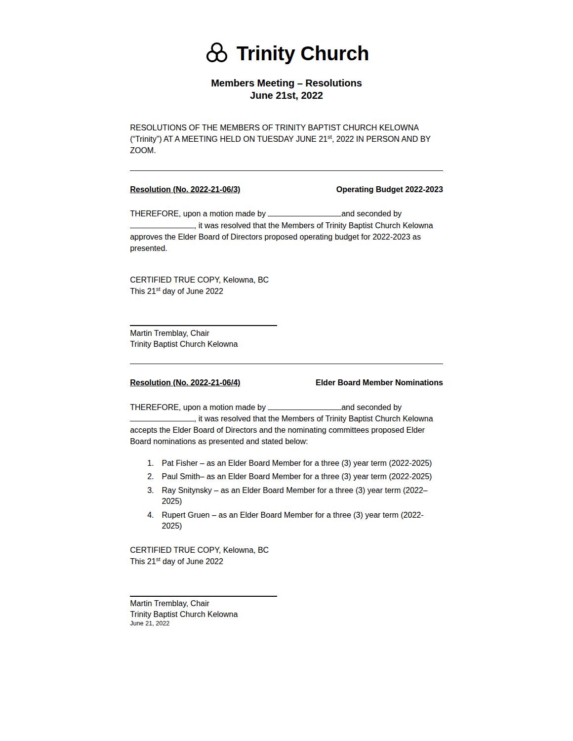Trinity Church
Members Meeting – Resolutions June 21st, 2022
RESOLUTIONS OF THE MEMBERS OF TRINITY BAPTIST CHURCH KELOWNA (“Trinity”) AT A MEETING HELD ON TUESDAY JUNE 21st, 2022 IN PERSON AND BY ZOOM.
Resolution (No. 2022-21-06/3) Operating Budget 2022-2023
THEREFORE, upon a motion made by and seconded by , it was resolved that the Members of Trinity Baptist Church Kelowna approves the Elder Board of Directors proposed operating budget for 2022-2023 as presented.
CERTIFIED TRUE COPY, Kelowna, BC
This 21st day of June 2022
Martin Tremblay, Chair
Trinity Baptist Church Kelowna
Resolution (No. 2022-21-06/4) Elder Board Member Nominations
THEREFORE, upon a motion made by and seconded by , it was resolved that the Members of Trinity Baptist Church Kelowna accepts the Elder Board of Directors and the nominating committees proposed Elder Board nominations as presented and stated below:
Pat Fisher – as an Elder Board Member for a three (3) year term (2022-2025)
Paul Smith– as an Elder Board Member for a three (3) year term (2022-2025)
Ray Snitynsky – as an Elder Board Member for a three (3) year term (2022–2025)
Rupert Gruen – as an Elder Board Member for a three (3) year term (2022-2025)
CERTIFIED TRUE COPY, Kelowna, BC
This 21st day of June 2022
Martin Tremblay, Chair
Trinity Baptist Church Kelowna
June 21, 2022